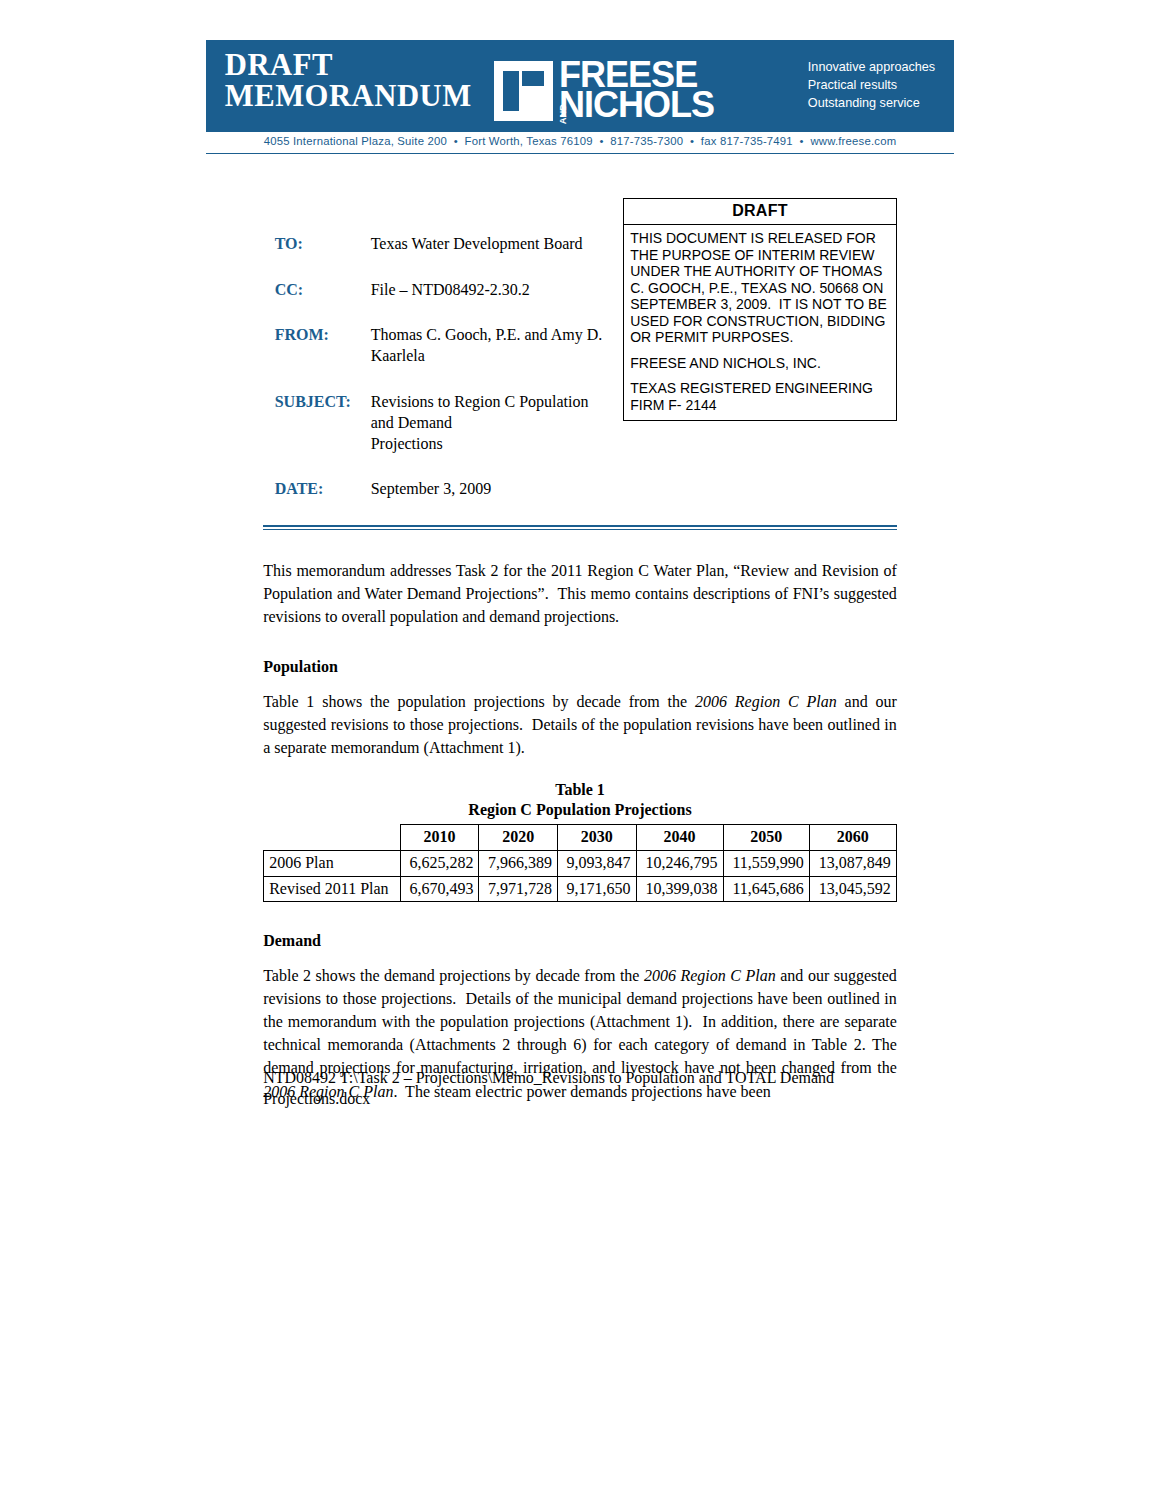DRAFT MEMORANDUM
AND FREESE
NICHOLS
Innovative approaches
Practical results
Outstanding service
4055 International Plaza, Suite 200 • Fort Worth, Texas 76109 • 817-735-7300 • fax 817-735-7491 • www.freese.com
DRAFT
THIS DOCUMENT IS RELEASED FOR THE PURPOSE OF INTERIM REVIEW UNDER THE AUTHORITY OF THOMAS C. GOOCH, P.E., TEXAS NO. 50668 ON SEPTEMBER 3, 2009. IT IS NOT TO BE USED FOR CONSTRUCTION, BIDDING OR PERMIT PURPOSES.
FREESE AND NICHOLS, INC.
TEXAS REGISTERED ENGINEERING FIRM F- 2144
TO:
Texas Water Development Board
CC:
File – NTD08492-2.30.2
FROM:
Thomas C. Gooch, P.E. and Amy D. Kaarlela
SUBJECT:
Revisions to Region C Population and DemandProjections
DATE:
September 3, 2009
This memorandum addresses Task 2 for the 2011 Region C Water Plan, “Review and Revision of Population and Water Demand Projections”. This memo contains descriptions of FNI’s suggested revisions to overall population and demand projections.
Population
Table 1 shows the population projections by decade from the 2006 Region C Plan and our suggested revisions to those projections. Details of the population revisions have been outlined in a separate memorandum (Attachment 1).
Table 1
Region C Population Projections
| | 2010 | 2020 | 2030 | 2040 | 2050 | 2060 |
| --- | --- | --- | --- | --- | --- | --- |
| 2006 Plan | 6,625,282 | 7,966,389 | 9,093,847 | 10,246,795 | 11,559,990 | 13,087,849 |
| Revised 2011 Plan | 6,670,493 | 7,971,728 | 9,171,650 | 10,399,038 | 11,645,686 | 13,045,592 |
Demand
Table 2 shows the demand projections by decade from the 2006 Region C Plan and our suggested revisions to those projections. Details of the municipal demand projections have been outlined in the memorandum with the population projections (Attachment 1). In addition, there are separate technical memoranda (Attachments 2 through 6) for each category of demand in Table 2. The demand projections for manufacturing, irrigation, and livestock have not been changed from the 2006 Region C Plan. The steam electric power demands projections have been
NTD08492 T:\Task 2 – Projections\Memo_Revisions to Population and TOTAL DemandProjections.docx